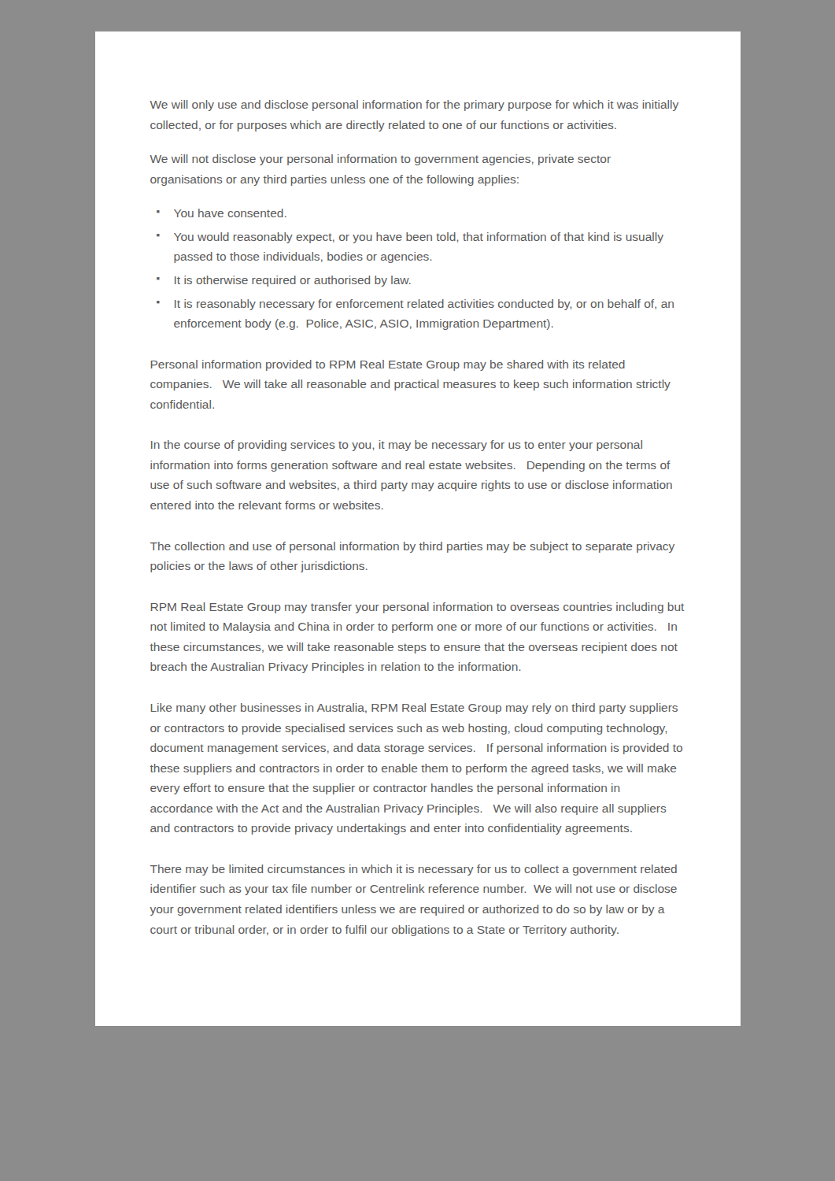We will only use and disclose personal information for the primary purpose for which it was initially collected, or for purposes which are directly related to one of our functions or activities.
We will not disclose your personal information to government agencies, private sector organisations or any third parties unless one of the following applies:
You have consented.
You would reasonably expect, or you have been told, that information of that kind is usually passed to those individuals, bodies or agencies.
It is otherwise required or authorised by law.
It is reasonably necessary for enforcement related activities conducted by, or on behalf of, an enforcement body (e.g. Police, ASIC, ASIO, Immigration Department).
Personal information provided to RPM Real Estate Group may be shared with its related companies. We will take all reasonable and practical measures to keep such information strictly confidential.
In the course of providing services to you, it may be necessary for us to enter your personal information into forms generation software and real estate websites. Depending on the terms of use of such software and websites, a third party may acquire rights to use or disclose information entered into the relevant forms or websites.
The collection and use of personal information by third parties may be subject to separate privacy policies or the laws of other jurisdictions.
RPM Real Estate Group may transfer your personal information to overseas countries including but not limited to Malaysia and China in order to perform one or more of our functions or activities. In these circumstances, we will take reasonable steps to ensure that the overseas recipient does not breach the Australian Privacy Principles in relation to the information.
Like many other businesses in Australia, RPM Real Estate Group may rely on third party suppliers or contractors to provide specialised services such as web hosting, cloud computing technology, document management services, and data storage services. If personal information is provided to these suppliers and contractors in order to enable them to perform the agreed tasks, we will make every effort to ensure that the supplier or contractor handles the personal information in accordance with the Act and the Australian Privacy Principles. We will also require all suppliers and contractors to provide privacy undertakings and enter into confidentiality agreements.
There may be limited circumstances in which it is necessary for us to collect a government related identifier such as your tax file number or Centrelink reference number. We will not use or disclose your government related identifiers unless we are required or authorized to do so by law or by a court or tribunal order, or in order to fulfil our obligations to a State or Territory authority.